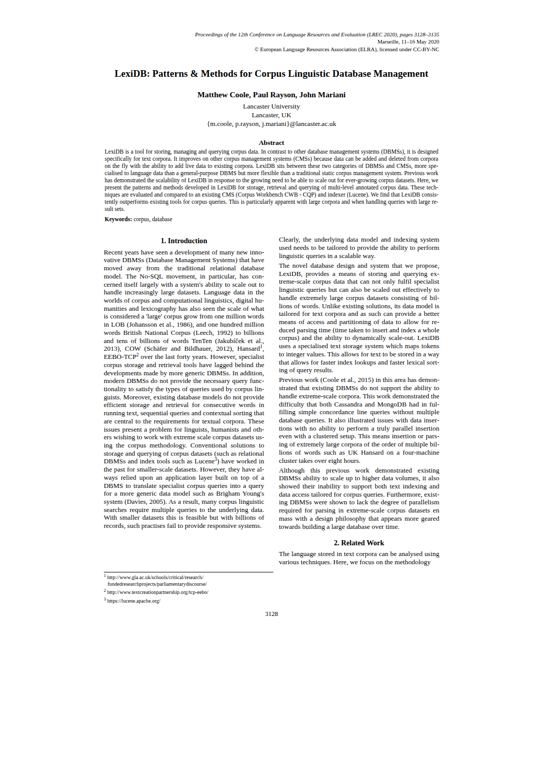Proceedings of the 12th Conference on Language Resources and Evaluation (LREC 2020), pages 3128–3135
Marseille, 11–16 May 2020
© European Language Resources Association (ELRA), licensed under CC-BY-NC
LexiDB: Patterns & Methods for Corpus Linguistic Database Management
Matthew Coole, Paul Rayson, John Mariani
Lancaster University
Lancaster, UK
{m.coole, p.rayson, j.mariani}@lancaster.ac.uk
Abstract
LexiDB is a tool for storing, managing and querying corpus data. In contrast to other database management systems (DBMSs), it is designed specifically for text corpora. It improves on other corpus management systems (CMSs) because data can be added and deleted from corpora on the fly with the ability to add live data to existing corpora. LexiDB sits between these two categories of DBMSs and CMSs, more specialised to language data than a general-purpose DBMS but more flexible than a traditional static corpus management system. Previous work has demonstrated the scalability of LexiDB in response to the growing need to be able to scale out for ever-growing corpus datasets. Here, we present the patterns and methods developed in LexiDB for storage, retrieval and querying of multi-level annotated corpus data. These techniques are evaluated and compared to an existing CMS (Corpus Workbench CWB - CQP) and indexer (Lucene). We find that LexiDB consistently outperforms existing tools for corpus queries. This is particularly apparent with large corpora and when handling queries with large result sets.
Keywords: corpus, database
1. Introduction
Recent years have seen a development of many new innovative DBMSs (Database Management Systems) that have moved away from the traditional relational database model. The No-SQL movement, in particular, has concerned itself largely with a system's ability to scale out to handle increasingly large datasets. Language data in the worlds of corpus and computational linguistics, digital humanities and lexicography has also seen the scale of what is considered a 'large' corpus grow from one million words in LOB (Johansson et al., 1986), and one hundred million words British National Corpus (Leech, 1992) to billions and tens of billions of words TenTen (Jakubíček et al., 2013), COW (Schäfer and Bildhauer, 2012), Hansard1, EEBO-TCP2 over the last forty years. However, specialist corpus storage and retrieval tools have lagged behind the developments made by more generic DBMSs. In addition, modern DBMSs do not provide the necessary query functionality to satisfy the types of queries used by corpus linguists. Moreover, existing database models do not provide efficient storage and retrieval for consecutive words in running text, sequential queries and contextual sorting that are central to the requirements for textual corpora. These issues present a problem for linguists, humanists and others wishing to work with extreme scale corpus datasets using the corpus methodology. Conventional solutions to storage and querying of corpus datasets (such as relational DBMSs and index tools such as Lucene3) have worked in the past for smaller-scale datasets. However, they have always relied upon an application layer built on top of a DBMS to translate specialist corpus queries into a query for a more generic data model such as Brigham Young's system (Davies, 2005). As a result, many corpus linguistic searches require multiple queries to the underlying data. With smaller datasets this is feasible but with billions of records, such practises fail to provide responsive systems.
Clearly, the underlying data model and indexing system used needs to be tailored to provide the ability to perform linguistic queries in a scalable way.
The novel database design and system that we propose, LexiDB, provides a means of storing and querying extreme-scale corpus data that can not only fulfil specialist linguistic queries but can also be scaled out effectively to handle extremely large corpus datasets consisting of billions of words. Unlike existing solutions, its data model is tailored for text corpora and as such can provide a better means of access and partitioning of data to allow for reduced parsing time (time taken to insert and index a whole corpus) and the ability to dynamically scale-out. LexiDB uses a specialised text storage system which maps tokens to integer values. This allows for text to be stored in a way that allows for faster index lookups and faster lexical sorting of query results.
Previous work (Coole et al., 2015) in this area has demonstrated that existing DBMSs do not support the ability to handle extreme-scale corpora. This work demonstrated the difficulty that both Cassandra and MongoDB had in fulfilling simple concordance line queries without multiple database queries. It also illustrated issues with data insertions with no ability to perform a truly parallel insertion even with a clustered setup. This means insertion or parsing of extremely large corpora of the order of multiple billions of words such as UK Hansard on a four-machine cluster takes over eight hours.
Although this previous work demonstrated existing DBMSs ability to scale up to higher data volumes, it also showed their inability to support both text indexing and data access tailored for corpus queries. Furthermore, existing DBMSs were shown to lack the degree of parallelism required for parsing in extreme-scale corpus datasets en mass with a design philosophy that appears more geared towards building a large database over time.
2. Related Work
The language stored in text corpora can be analysed using various techniques. Here, we focus on the methodology
1 http://www.gla.ac.uk/schools/critical/research/
fundedresearchprojects/parliamentarydiscourse/
2 http://www.textcreationpartnership.org/tcp-eebo/
3 https://lucene.apache.org/
3128